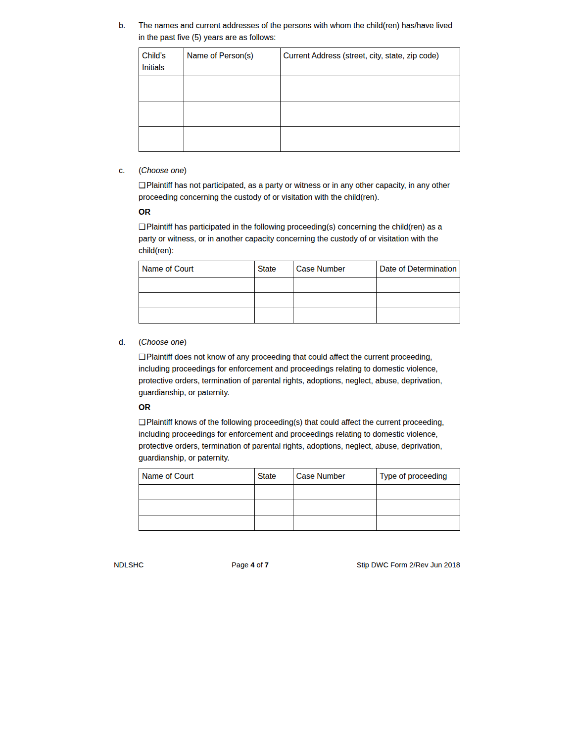b.
The names and current addresses of the persons with whom the child(ren) has/have lived in the past five (5) years are as follows:
| Child’s Initials | Name of Person(s) | Current Address (street, city, state, zip code) |
| --- | --- | --- |
c.
(Choose one)
❑Plaintiff has not participated, as a party or witness or in any other capacity, in any other proceeding concerning the custody of or visitation with the child(ren).
OR
❑Plaintiff has participated in the following proceeding(s) concerning the child(ren) as a party or witness, or in another capacity concerning the custody of or visitation with the child(ren):
| Name of Court | State | Case Number | Date of Determination |
| --- | --- | --- | --- |
d.
(Choose one)
❑Plaintiff does not know of any proceeding that could affect the current proceeding, including proceedings for enforcement and proceedings relating to domestic violence, protective orders, termination of parental rights, adoptions, neglect, abuse, deprivation, guardianship, or paternity.
OR
❑Plaintiff knows of the following proceeding(s) that could affect the current proceeding, including proceedings for enforcement and proceedings relating to domestic violence, protective orders, termination of parental rights, adoptions, neglect, abuse, deprivation, guardianship, or paternity.
| Name of Court | State | Case Number | Type of proceeding |
| --- | --- | --- | --- |
NDLSHC
Page 4 of 7
Stip DWC Form 2/Rev Jun 2018